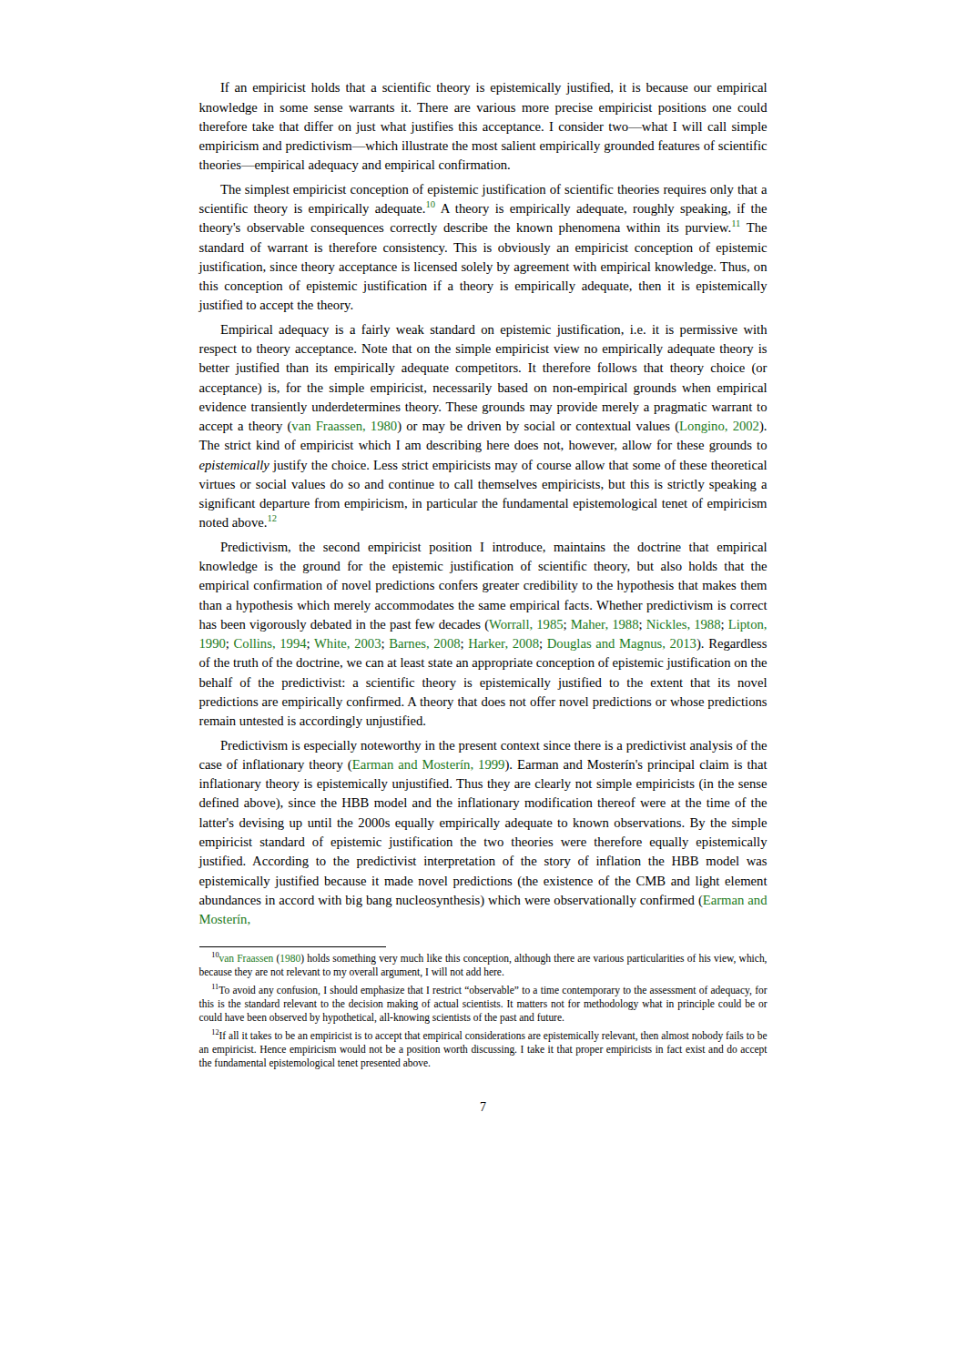If an empiricist holds that a scientific theory is epistemically justified, it is because our empirical knowledge in some sense warrants it. There are various more precise empiricist positions one could therefore take that differ on just what justifies this acceptance. I consider two—what I will call simple empiricism and predictivism—which illustrate the most salient empirically grounded features of scientific theories—empirical adequacy and empirical confirmation.
The simplest empiricist conception of epistemic justification of scientific theories requires only that a scientific theory is empirically adequate.10 A theory is empirically adequate, roughly speaking, if the theory's observable consequences correctly describe the known phenomena within its purview.11 The standard of warrant is therefore consistency. This is obviously an empiricist conception of epistemic justification, since theory acceptance is licensed solely by agreement with empirical knowledge. Thus, on this conception of epistemic justification if a theory is empirically adequate, then it is epistemically justified to accept the theory.
Empirical adequacy is a fairly weak standard on epistemic justification, i.e. it is permissive with respect to theory acceptance. Note that on the simple empiricist view no empirically adequate theory is better justified than its empirically adequate competitors. It therefore follows that theory choice (or acceptance) is, for the simple empiricist, necessarily based on non-empirical grounds when empirical evidence transiently underdetermines theory. These grounds may provide merely a pragmatic warrant to accept a theory (van Fraassen, 1980) or may be driven by social or contextual values (Longino, 2002). The strict kind of empiricist which I am describing here does not, however, allow for these grounds to epistemically justify the choice. Less strict empiricists may of course allow that some of these theoretical virtues or social values do so and continue to call themselves empiricists, but this is strictly speaking a significant departure from empiricism, in particular the fundamental epistemological tenet of empiricism noted above.12
Predictivism, the second empiricist position I introduce, maintains the doctrine that empirical knowledge is the ground for the epistemic justification of scientific theory, but also holds that the empirical confirmation of novel predictions confers greater credibility to the hypothesis that makes them than a hypothesis which merely accommodates the same empirical facts. Whether predictivism is correct has been vigorously debated in the past few decades (Worrall, 1985; Maher, 1988; Nickles, 1988; Lipton, 1990; Collins, 1994; White, 2003; Barnes, 2008; Harker, 2008; Douglas and Magnus, 2013). Regardless of the truth of the doctrine, we can at least state an appropriate conception of epistemic justification on the behalf of the predictivist: a scientific theory is epistemically justified to the extent that its novel predictions are empirically confirmed. A theory that does not offer novel predictions or whose predictions remain untested is accordingly unjustified.
Predictivism is especially noteworthy in the present context since there is a predictivist analysis of the case of inflationary theory (Earman and Mosterín, 1999). Earman and Mosterín's principal claim is that inflationary theory is epistemically unjustified. Thus they are clearly not simple empiricists (in the sense defined above), since the HBB model and the inflationary modification thereof were at the time of the latter's devising up until the 2000s equally empirically adequate to known observations. By the simple empiricist standard of epistemic justification the two theories were therefore equally epistemically justified. According to the predictivist interpretation of the story of inflation the HBB model was epistemically justified because it made novel predictions (the existence of the CMB and light element abundances in accord with big bang nucleosynthesis) which were observationally confirmed (Earman and Mosterín,
10van Fraassen (1980) holds something very much like this conception, although there are various particularities of his view, which, because they are not relevant to my overall argument, I will not add here.
11To avoid any confusion, I should emphasize that I restrict “observable” to a time contemporary to the assessment of adequacy, for this is the standard relevant to the decision making of actual scientists. It matters not for methodology what in principle could be or could have been observed by hypothetical, all-knowing scientists of the past and future.
12If all it takes to be an empiricist is to accept that empirical considerations are epistemically relevant, then almost nobody fails to be an empiricist. Hence empiricism would not be a position worth discussing. I take it that proper empiricists in fact exist and do accept the fundamental epistemological tenet presented above.
7